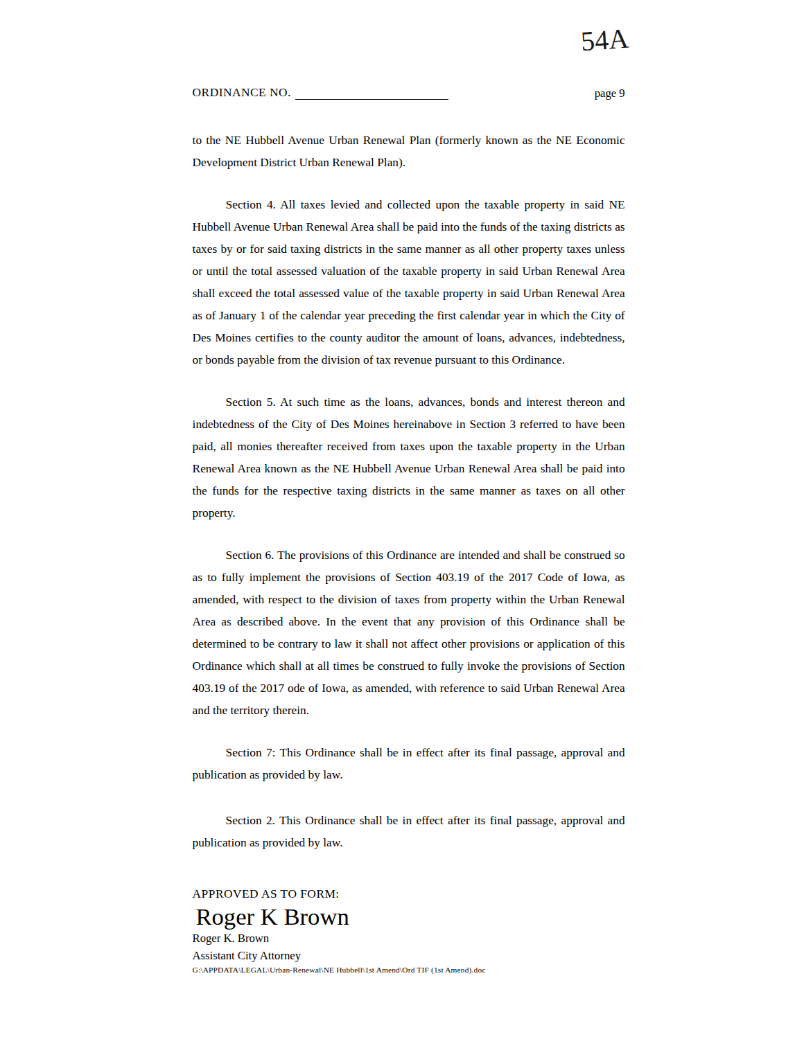54A
page 9
ORDINANCE NO.
to the NE Hubbell Avenue Urban Renewal Plan (formerly known as the NE Economic Development District Urban Renewal Plan).
Section 4. All taxes levied and collected upon the taxable property in said NE Hubbell Avenue Urban Renewal Area shall be paid into the funds of the taxing districts as taxes by or for said taxing districts in the same manner as all other property taxes unless or until the total assessed valuation of the taxable property in said Urban Renewal Area shall exceed the total assessed value of the taxable property in said Urban Renewal Area as of January 1 of the calendar year preceding the first calendar year in which the City of Des Moines certifies to the county auditor the amount of loans, advances, indebtedness, or bonds payable from the division of tax revenue pursuant to this Ordinance.
Section 5. At such time as the loans, advances, bonds and interest thereon and indebtedness of the City of Des Moines hereinabove in Section 3 referred to have been paid, all monies thereafter received from taxes upon the taxable property in the Urban Renewal Area known as the NE Hubbell Avenue Urban Renewal Area shall be paid into the funds for the respective taxing districts in the same manner as taxes on all other property.
Section 6. The provisions of this Ordinance are intended and shall be construed so as to fully implement the provisions of Section 403.19 of the 2017 Code of Iowa, as amended, with respect to the division of taxes from property within the Urban Renewal Area as described above. In the event that any provision of this Ordinance shall be determined to be contrary to law it shall not affect other provisions or application of this Ordinance which shall at all times be construed to fully invoke the provisions of Section 403.19 of the 2017 ode of Iowa, as amended, with reference to said Urban Renewal Area and the territory therein.
Section 7: This Ordinance shall be in effect after its final passage, approval and publication as provided by law.
Section 2. This Ordinance shall be in effect after its final passage, approval and publication as provided by law.
APPROVED AS TO FORM:
Roger K Brown
Roger K. Brown
Assistant City Attorney
G:\APPDATA\LEGAL\Urban-Renewal\NE Hubbell\1st Amend\Ord TIF (1st Amend).doc